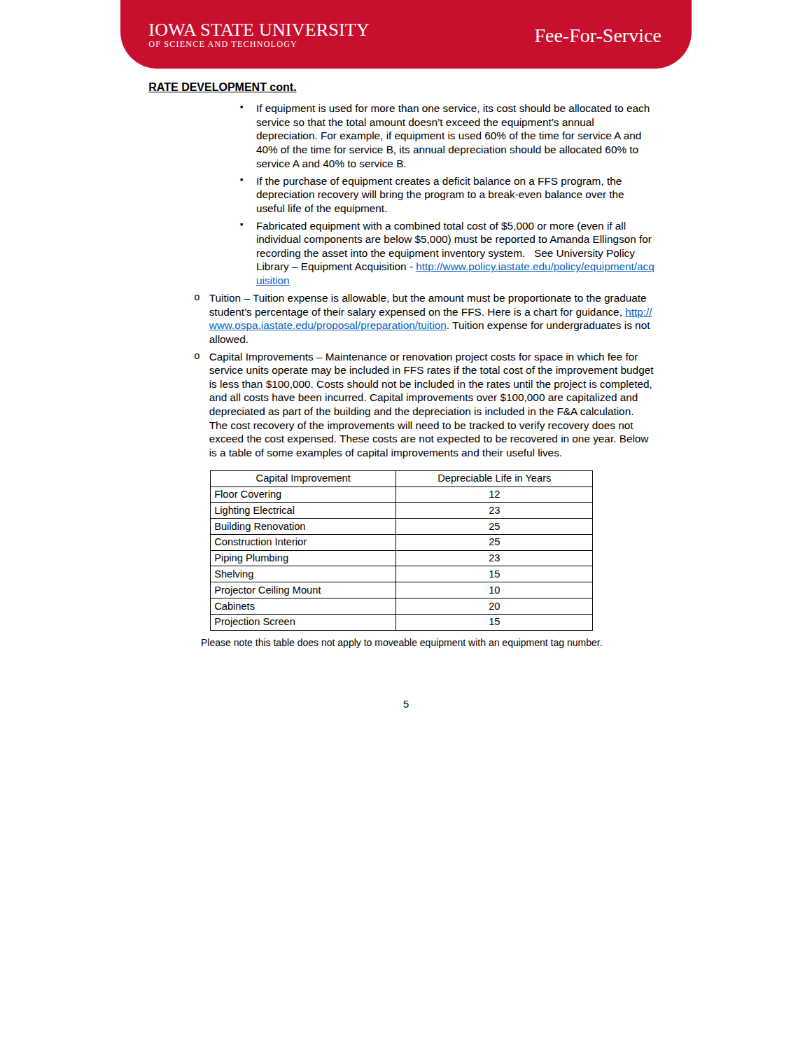IOWA STATE UNIVERSITY
OF SCIENCE AND TECHNOLOGY
Fee-For-Service
RATE DEVELOPMENT cont.
If equipment is used for more than one service, its cost should be allocated to each service so that the total amount doesn’t exceed the equipment’s annual depreciation. For example, if equipment is used 60% of the time for service A and 40% of the time for service B, its annual depreciation should be allocated 60% to service A and 40% to service B.
If the purchase of equipment creates a deficit balance on a FFS program, the depreciation recovery will bring the program to a break-even balance over the useful life of the equipment.
Fabricated equipment with a combined total cost of $5,000 or more (even if all individual components are below $5,000) must be reported to Amanda Ellingson for recording the asset into the equipment inventory system. See University Policy Library – Equipment Acquisition - http://www.policy.iastate.edu/policy/equipment/acquisition
Tuition – Tuition expense is allowable, but the amount must be proportionate to the graduate student’s percentage of their salary expensed on the FFS. Here is a chart for guidance, http://www.ospa.iastate.edu/proposal/preparation/tuition. Tuition expense for undergraduates is not allowed.
Capital Improvements – Maintenance or renovation project costs for space in which fee for service units operate may be included in FFS rates if the total cost of the improvement budget is less than $100,000. Costs should not be included in the rates until the project is completed, and all costs have been incurred. Capital improvements over $100,000 are capitalized and depreciated as part of the building and the depreciation is included in the F&A calculation. The cost recovery of the improvements will need to be tracked to verify recovery does not exceed the cost expensed. These costs are not expected to be recovered in one year. Below is a table of some examples of capital improvements and their useful lives.
| Capital Improvement | Depreciable Life in Years |
| --- | --- |
| Floor Covering | 12 |
| Lighting Electrical | 23 |
| Building Renovation | 25 |
| Construction Interior | 25 |
| Piping Plumbing | 23 |
| Shelving | 15 |
| Projector Ceiling Mount | 10 |
| Cabinets | 20 |
| Projection Screen | 15 |
Please note this table does not apply to moveable equipment with an equipment tag number.
5